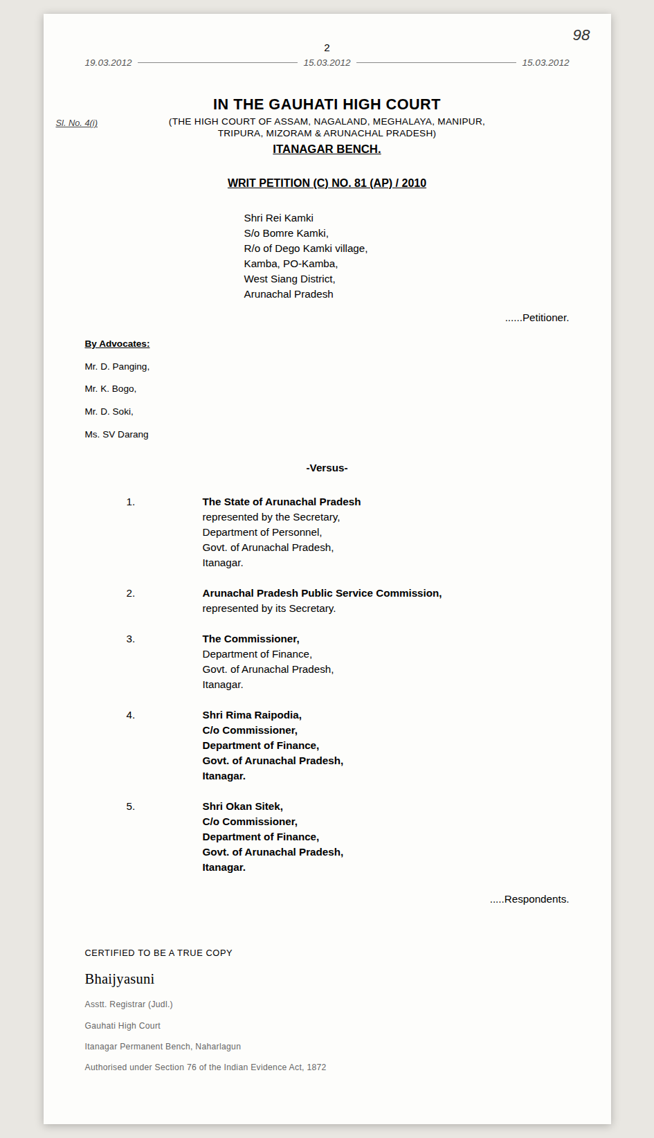98
Sl. No. 4(i)
2
19.03.2012 15.03.2012 15.03.2012
IN THE GAUHATI HIGH COURT
(THE HIGH COURT OF ASSAM, NAGALAND, MEGHALAYA, MANIPUR,
TRIPURA, MIZORAM & ARUNACHAL PRADESH)
ITANAGAR BENCH.
WRIT PETITION (C) NO. 81 (AP) / 2010
Shri Rei Kamki
S/o Bomre Kamki,
R/o of Dego Kamki village,
Kamba, PO-Kamba,
West Siang District,
Arunachal Pradesh
......Petitioner.
By Advocates:
Mr. D. Panging,
Mr. K. Bogo,
Mr. D. Soki,
Ms. SV Darang
-Versus-
The State of Arunachal Pradesh
represented by the Secretary,
Department of Personnel,
Govt. of Arunachal Pradesh,
Itanagar.
Arunachal Pradesh Public Service Commission,
represented by its Secretary.
The Commissioner,
Department of Finance,
Govt. of Arunachal Pradesh,
Itanagar.
Shri Rima Raipodia,
C/o Commissioner,
Department of Finance,
Govt. of Arunachal Pradesh,
Itanagar.
Shri Okan Sitek,
C/o Commissioner,
Department of Finance,
Govt. of Arunachal Pradesh,
Itanagar.
.....Respondents.
CERTIFIED TO BE A TRUE COPY
Bhaijyasuni
Asstt. Registrar (Judl.)
Gauhati High Court
Itanagar Permanent Bench, Naharlagun
Authorised under Section 76 of the Indian Evidence Act, 1872